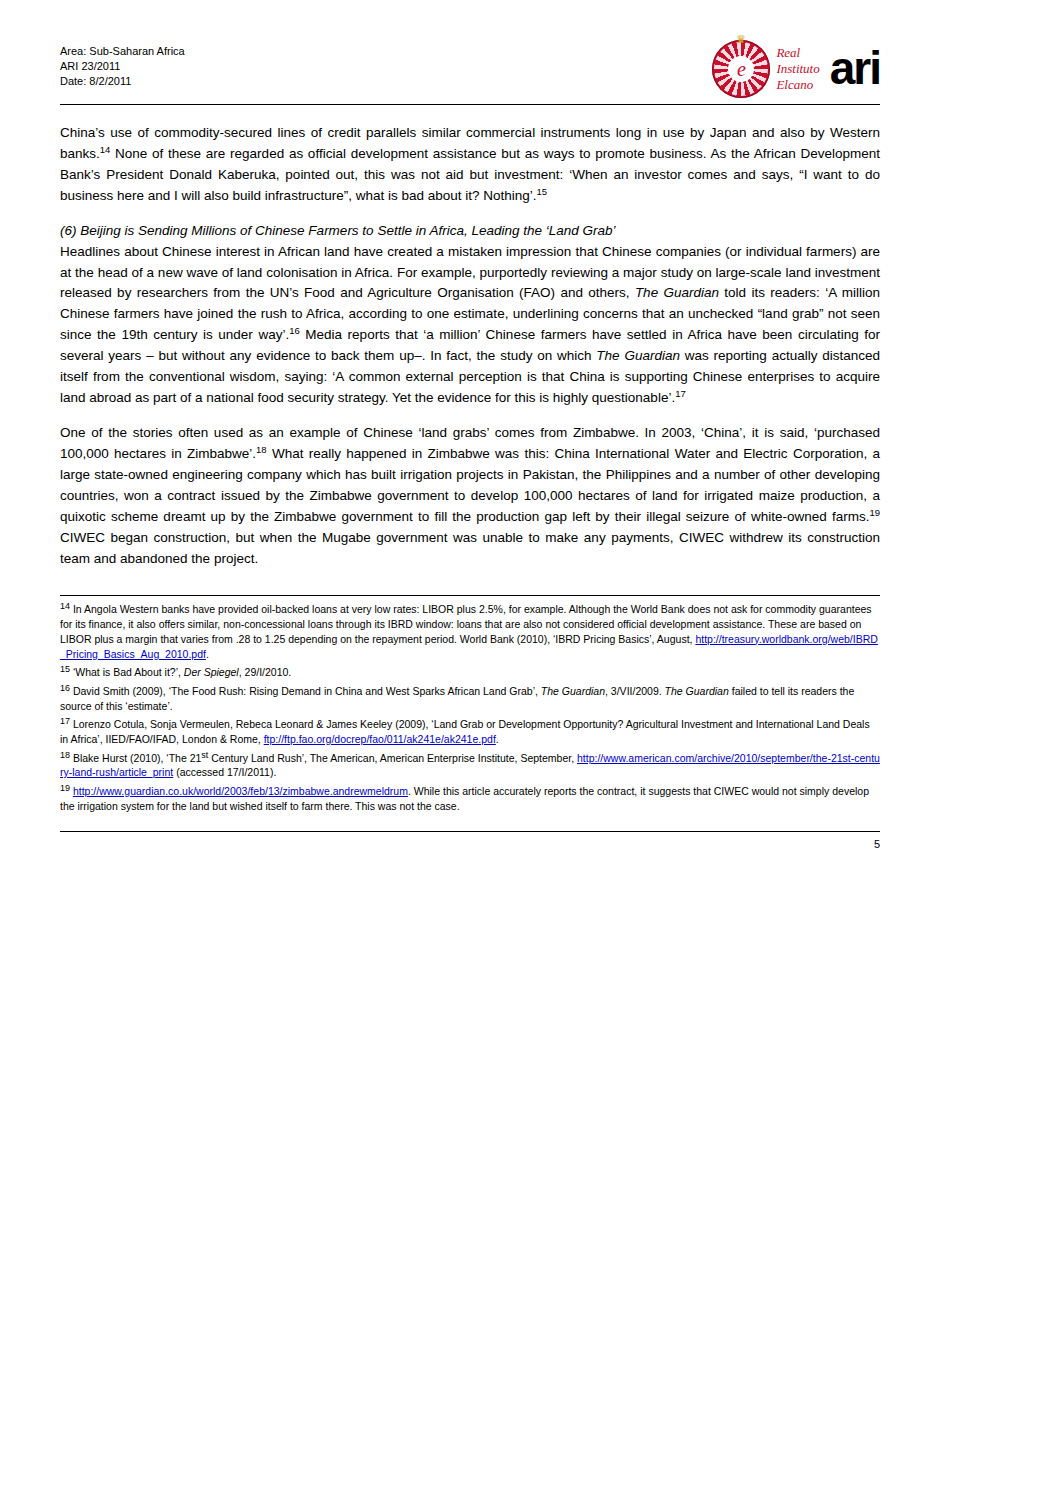Area: Sub-Saharan Africa
ARI 23/2011
Date: 8/2/2011
♛
Real
Instituto
Elcano
ari
China’s use of commodity-secured lines of credit parallels similar commercial instruments long in use by Japan and also by Western banks.14 None of these are regarded as official development assistance but as ways to promote business. As the African Development Bank’s President Donald Kaberuka, pointed out, this was not aid but investment: ‘When an investor comes and says, “I want to do business here and I will also build infrastructure”, what is bad about it? Nothing’.15
(6) Beijing is Sending Millions of Chinese Farmers to Settle in Africa, Leading the ‘Land Grab’
Headlines about Chinese interest in African land have created a mistaken impression that Chinese companies (or individual farmers) are at the head of a new wave of land colonisation in Africa. For example, purportedly reviewing a major study on large-scale land investment released by researchers from the UN’s Food and Agriculture Organisation (FAO) and others, The Guardian told its readers: ‘A million Chinese farmers have joined the rush to Africa, according to one estimate, underlining concerns that an unchecked “land grab” not seen since the 19th century is under way’.16 Media reports that ‘a million’ Chinese farmers have settled in Africa have been circulating for several years – but without any evidence to back them up–. In fact, the study on which The Guardian was reporting actually distanced itself from the conventional wisdom, saying: ‘A common external perception is that China is supporting Chinese enterprises to acquire land abroad as part of a national food security strategy. Yet the evidence for this is highly questionable’.17
One of the stories often used as an example of Chinese ‘land grabs’ comes from Zimbabwe. In 2003, ‘China’, it is said, ‘purchased 100,000 hectares in Zimbabwe’.18 What really happened in Zimbabwe was this: China International Water and Electric Corporation, a large state-owned engineering company which has built irrigation projects in Pakistan, the Philippines and a number of other developing countries, won a contract issued by the Zimbabwe government to develop 100,000 hectares of land for irrigated maize production, a quixotic scheme dreamt up by the Zimbabwe government to fill the production gap left by their illegal seizure of white-owned farms.19 CIWEC began construction, but when the Mugabe government was unable to make any payments, CIWEC withdrew its construction team and abandoned the project.
14 In Angola Western banks have provided oil-backed loans at very low rates: LIBOR plus 2.5%, for example. Although the World Bank does not ask for commodity guarantees for its finance, it also offers similar, non-concessional loans through its IBRD window: loans that are also not considered official development assistance. These are based on LIBOR plus a margin that varies from .28 to 1.25 depending on the repayment period. World Bank (2010), ‘IBRD Pricing Basics’, August, http://treasury.worldbank.org/web/IBRD_Pricing_Basics_Aug_2010.pdf.
15 ‘What is Bad About it?’, Der Spiegel, 29/I/2010.
16 David Smith (2009), ‘The Food Rush: Rising Demand in China and West Sparks African Land Grab’, The Guardian, 3/VII/2009. The Guardian failed to tell its readers the source of this ‘estimate’.
17 Lorenzo Cotula, Sonja Vermeulen, Rebeca Leonard & James Keeley (2009), ‘Land Grab or Development Opportunity? Agricultural Investment and International Land Deals in Africa’, IIED/FAO/IFAD, London & Rome, ftp://ftp.fao.org/docrep/fao/011/ak241e/ak241e.pdf.
18 Blake Hurst (2010), ‘The 21st Century Land Rush’, The American, American Enterprise Institute, September, http://www.american.com/archive/2010/september/the-21st-century-land-rush/article_print (accessed 17/I/2011).
19 http://www.guardian.co.uk/world/2003/feb/13/zimbabwe.andrewmeldrum. While this article accurately reports the contract, it suggests that CIWEC would not simply develop the irrigation system for the land but wished itself to farm there. This was not the case.
5